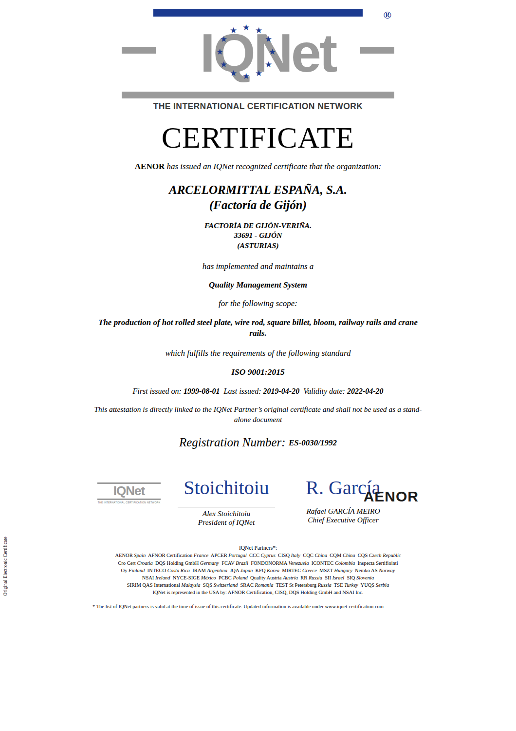Original Electronic Certificate
®
IQNet
★ ★ ★ ★ ★ ★ ★ ★ ★ ★ ★ ★
THE INTERNATIONAL CERTIFICATION NETWORK
CERTIFICATE
AENOR has issued an IQNet recognized certificate that the organization:
ARCELORMITTAL ESPAÑA, S.A.
(Factoría de Gijón)
FACTORÍA DE GIJÓN-VERIÑA.
33691 - GIJÓN
(ASTURIAS)
has implemented and maintains a
Quality Management System
for the following scope:
The production of hot rolled steel plate, wire rod, square billet, bloom, railway rails and crane rails.
which fulfills the requirements of the following standard
ISO 9001:2015
First issued on: 1999-08-01 Last issued: 2019-04-20 Validity date: 2022-04-20
This attestation is directly linked to the IQNet Partner’s original certificate and shall not be used as a stand-alone document
Registration Number: ES-0030/1992
IQNet
THE INTERNATIONAL CERTIFICATION NETWORK
Stoichitoiu
Alex Stoichitoiu
President of IQNet
R. García
Rafael GARCÍA MEIRO
Chief Executive Officer
AENOR
IQNet Partners*:
AENOR Spain AFNOR Certification France APCER Portugal CCC Cyprus CISQ Italy CQC China CQM China CQS Czech Republic
Cro Cert Croatia DQS Holding GmbH Germany FCAV Brazil FONDONORMA Venezuela ICONTEC Colombia Inspecta Sertifiointi
Oy Finland INTECO Costa Rica IRAM Argentina JQA Japan KFQ Korea MIRTEC Greece MSZT Hungary Nemko AS Norway
NSAI Ireland NYCE-SIGE México PCBC Poland Quality Austria Austria RR Russia SII Israel SIQ Slovenia
SIRIM QAS International Malaysia SQS Switzerland SRAC Romania TEST St Petersburg Russia TSE Turkey YUQS Serbia
IQNet is represented in the USA by: AFNOR Certification, CISQ, DQS Holding GmbH and NSAI Inc.
* The list of IQNet partners is valid at the time of issue of this certificate. Updated information is available under www.iqnet-certification.com